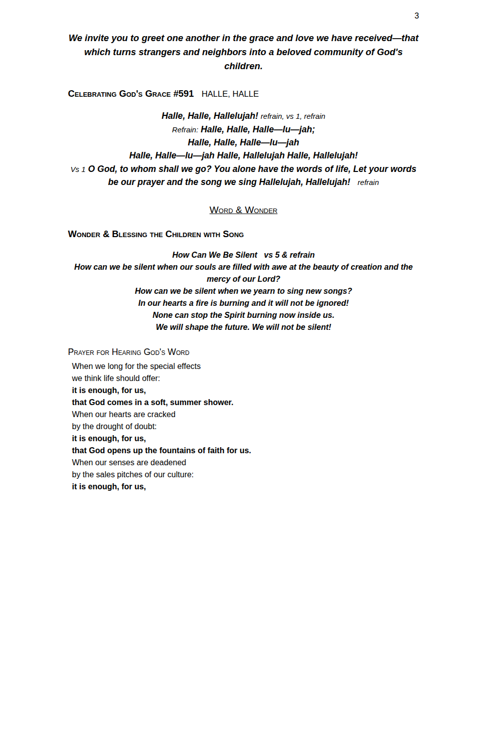3
We invite you to greet one another in the grace and love we have received—that which turns strangers and neighbors into a beloved community of God's children.
Celebrating God's Grace #591 halle, halle
Halle, Halle, Hallelujah! refrain, vs 1, refrain
Refrain: Halle, Halle, Halle—lu—jah;
Halle, Halle, Halle—lu—jah
Halle, Halle—lu—jah Halle, Hallelujah Halle, Hallelujah!
Vs 1 O God, to whom shall we go? You alone have the words of life, Let your words be our prayer and the song we sing Hallelujah, Hallelujah! refrain
Word & Wonder
Wonder & Blessing the Children with Song
How Can We Be Silent vs 5 & refrain
How can we be silent when our souls are filled with awe at the beauty of creation and the mercy of our Lord?
How can we be silent when we yearn to sing new songs?
In our hearts a fire is burning and it will not be ignored!
None can stop the Spirit burning now inside us.
We will shape the future. We will not be silent!
Prayer for Hearing God's Word
When we long for the special effects we think life should offer: it is enough, for us, that God comes in a soft, summer shower. When our hearts are cracked by the drought of doubt: it is enough, for us, that God opens up the fountains of faith for us. When our senses are deadened by the sales pitches of our culture: it is enough, for us,